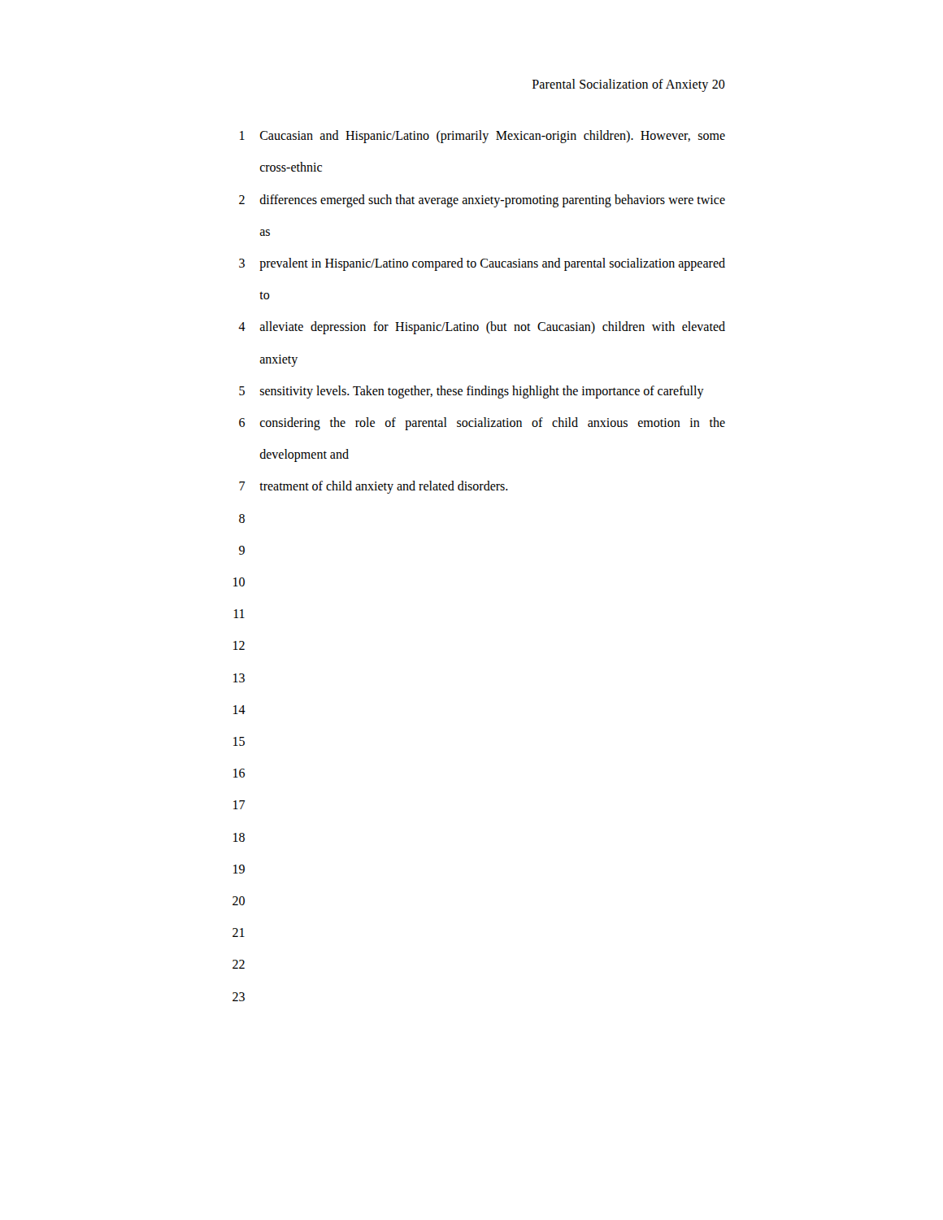Parental Socialization of Anxiety 20
Caucasian and Hispanic/Latino (primarily Mexican-origin children). However, some cross-ethnic
differences emerged such that average anxiety-promoting parenting behaviors were twice as
prevalent in Hispanic/Latino compared to Caucasians and parental socialization appeared to
alleviate depression for Hispanic/Latino (but not Caucasian) children with elevated anxiety
sensitivity levels. Taken together, these findings highlight the importance of carefully
considering the role of parental socialization of child anxious emotion in the development and
treatment of child anxiety and related disorders.